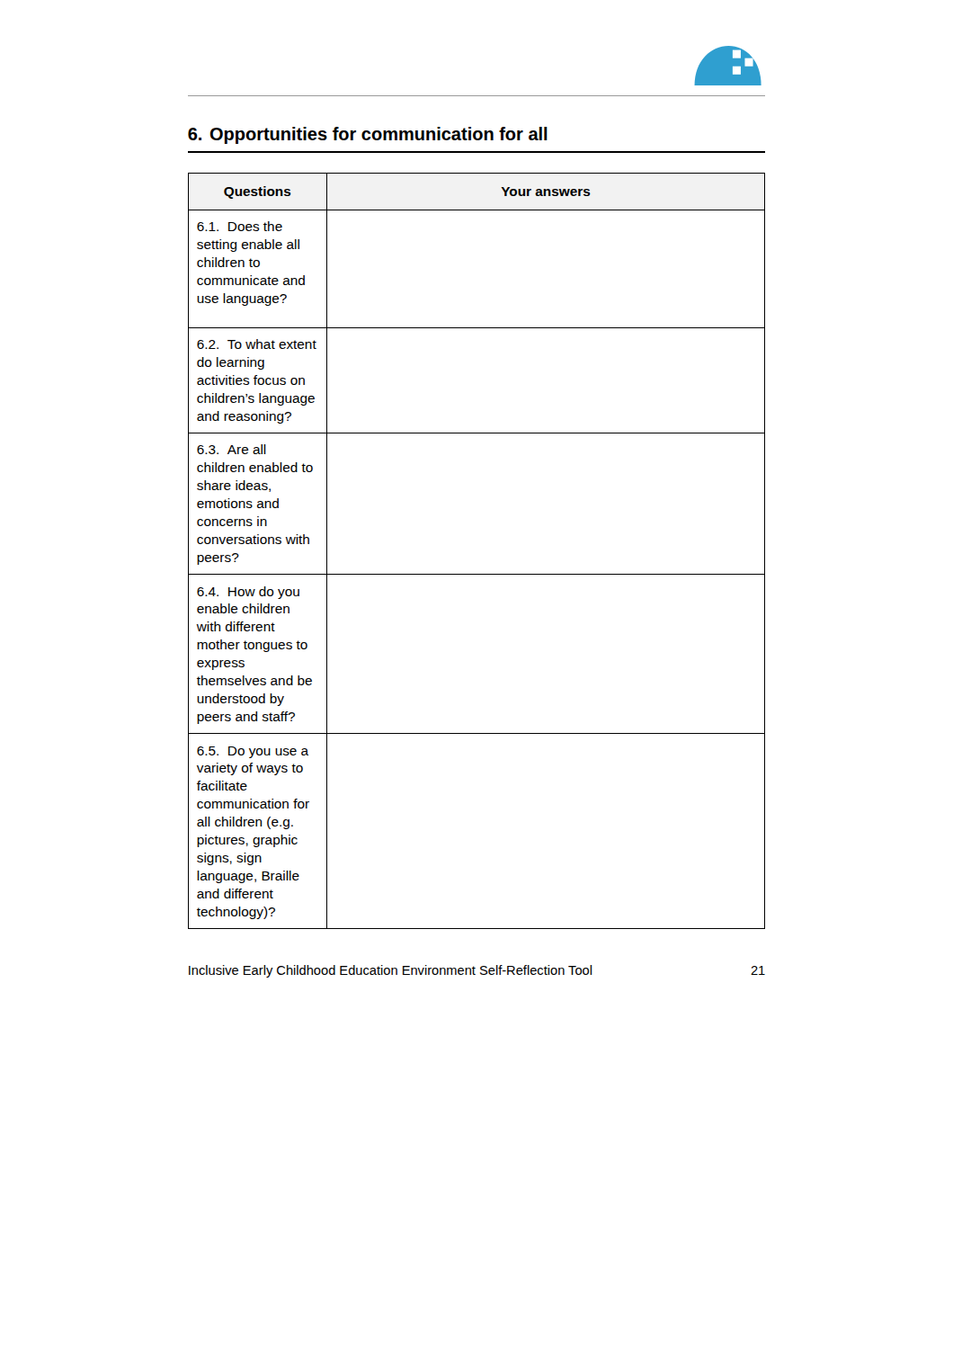6. Opportunities for communication for all
| Questions | Your answers |
| --- | --- |
| 6.1. Does the setting enable all children to communicate and use language? | |
| 6.2. To what extent do learning activities focus on children’s language and reasoning? | |
| 6.3. Are all children enabled to share ideas, emotions and concerns in conversations with peers? | |
| 6.4. How do you enable children with different mother tongues to express themselves and be understood by peers and staff? | |
| 6.5. Do you use a variety of ways to facilitate communication for all children (e.g. pictures, graphic signs, sign language, Braille and different technology)? | |
Inclusive Early Childhood Education Environment Self-Reflection Tool 21